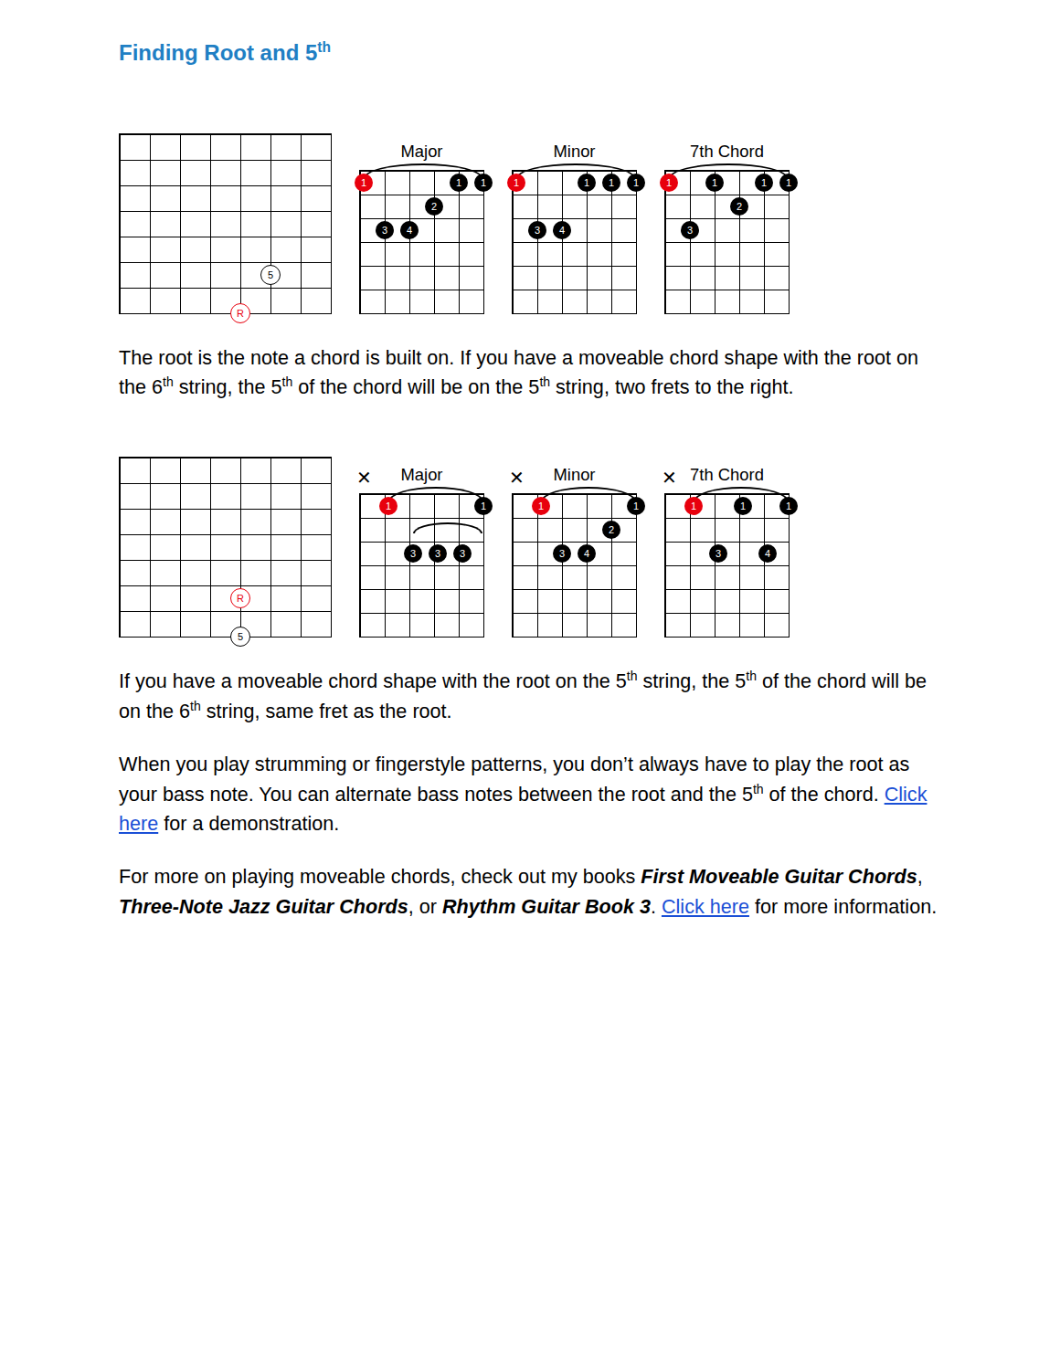Finding Root and 5th
5
R
Major
1
1
1
2
3
4
Minor
1
1
1
1
3
4
7th Chord
1
1
1
1
2
3
The root is the note a chord is built on. If you have a moveable chord shape with the root on the 6th string, the 5th of the chord will be on the 5th string, two frets to the right.
R
5
Major
✕
1
1
3
3
3
Minor
✕
1
1
2
3
4
7th Chord
✕
1
1
1
3
4
If you have a moveable chord shape with the root on the 5th string, the 5th of the chord will be on the 6th string, same fret as the root.
When you play strumming or fingerstyle patterns, you don’t always have to play the root as your bass note. You can alternate bass notes between the root and the 5th of the chord. Click here for a demonstration.
For more on playing moveable chords, check out my books First Moveable Guitar Chords, Three-Note Jazz Guitar Chords, or Rhythm Guitar Book 3. Click here for more information.